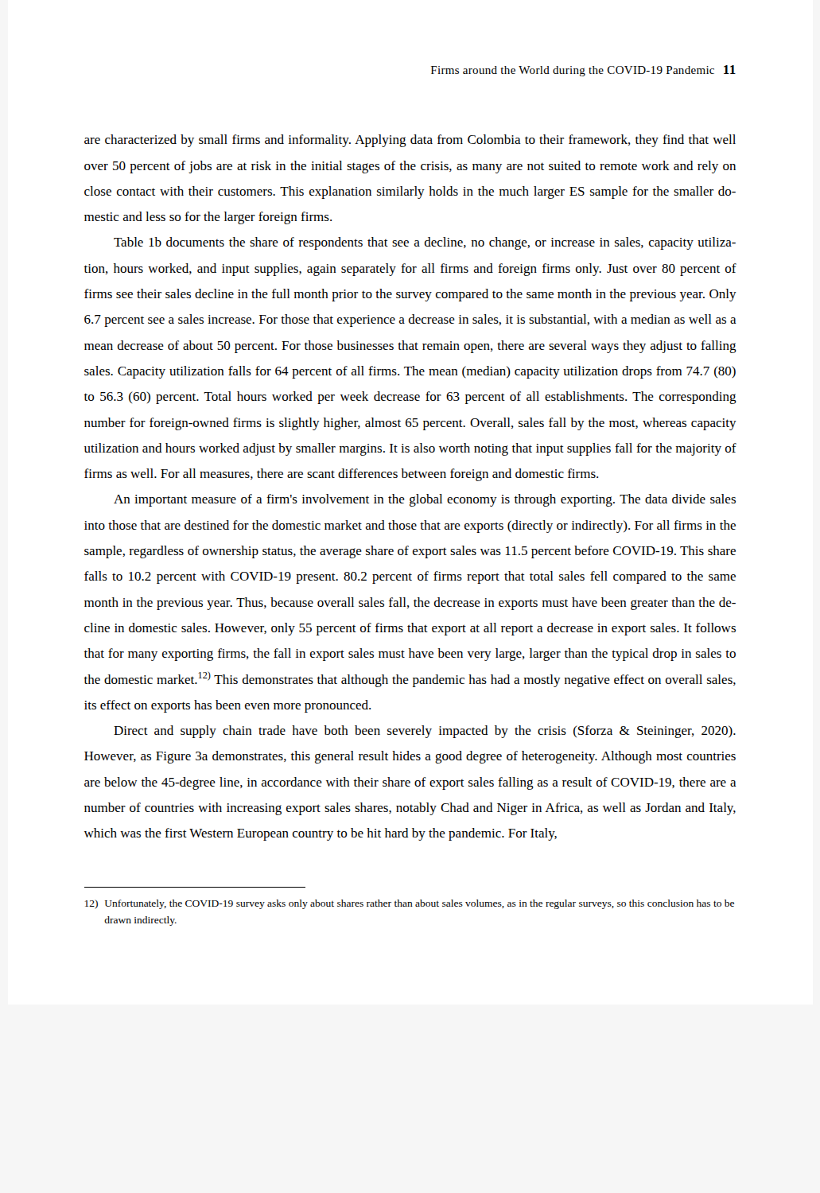Firms around the World during the COVID-19 Pandemic 11
are characterized by small firms and informality. Applying data from Colombia to their framework, they find that well over 50 percent of jobs are at risk in the initial stages of the crisis, as many are not suited to remote work and rely on close contact with their customers. This explanation similarly holds in the much larger ES sample for the smaller domestic and less so for the larger foreign firms.
Table 1b documents the share of respondents that see a decline, no change, or increase in sales, capacity utilization, hours worked, and input supplies, again separately for all firms and foreign firms only. Just over 80 percent of firms see their sales decline in the full month prior to the survey compared to the same month in the previous year. Only 6.7 percent see a sales increase. For those that experience a decrease in sales, it is substantial, with a median as well as a mean decrease of about 50 percent. For those businesses that remain open, there are several ways they adjust to falling sales. Capacity utilization falls for 64 percent of all firms. The mean (median) capacity utilization drops from 74.7 (80) to 56.3 (60) percent. Total hours worked per week decrease for 63 percent of all establishments. The corresponding number for foreign-owned firms is slightly higher, almost 65 percent. Overall, sales fall by the most, whereas capacity utilization and hours worked adjust by smaller margins. It is also worth noting that input supplies fall for the majority of firms as well. For all measures, there are scant differences between foreign and domestic firms.
An important measure of a firm's involvement in the global economy is through exporting. The data divide sales into those that are destined for the domestic market and those that are exports (directly or indirectly). For all firms in the sample, regardless of ownership status, the average share of export sales was 11.5 percent before COVID-19. This share falls to 10.2 percent with COVID-19 present. 80.2 percent of firms report that total sales fell compared to the same month in the previous year. Thus, because overall sales fall, the decrease in exports must have been greater than the decline in domestic sales. However, only 55 percent of firms that export at all report a decrease in export sales. It follows that for many exporting firms, the fall in export sales must have been very large, larger than the typical drop in sales to the domestic market.12) This demonstrates that although the pandemic has had a mostly negative effect on overall sales, its effect on exports has been even more pronounced.
Direct and supply chain trade have both been severely impacted by the crisis (Sforza & Steininger, 2020). However, as Figure 3a demonstrates, this general result hides a good degree of heterogeneity. Although most countries are below the 45-degree line, in accordance with their share of export sales falling as a result of COVID-19, there are a number of countries with increasing export sales shares, notably Chad and Niger in Africa, as well as Jordan and Italy, which was the first Western European country to be hit hard by the pandemic. For Italy,
12) Unfortunately, the COVID-19 survey asks only about shares rather than about sales volumes, as in the regular surveys, so this conclusion has to be drawn indirectly.